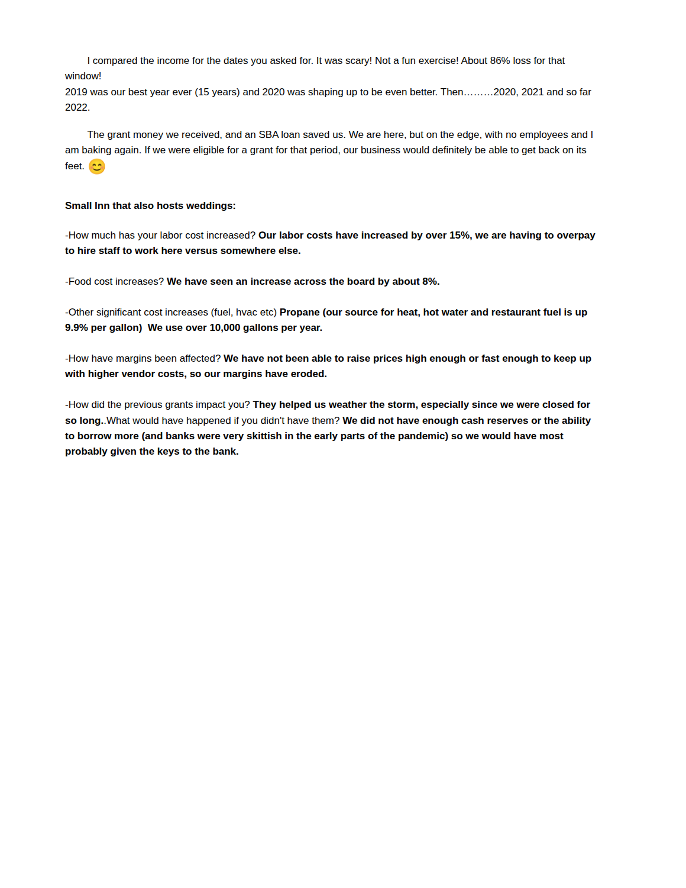I compared the income for the dates you asked for. It was scary! Not a fun exercise! About 86% loss for that window!
2019 was our best year ever (15 years) and 2020 was shaping up to be even better. Then………2020, 2021 and so far 2022.
The grant money we received, and an SBA loan saved us. We are here, but on the edge, with no employees and I am baking again. If we were eligible for a grant for that period, our business would definitely be able to get back on its feet. 😊
Small Inn that also hosts weddings:
-How much has your labor cost increased? Our labor costs have increased by over 15%, we are having to overpay to hire staff to work here versus somewhere else.
-Food cost increases? We have seen an increase across the board by about 8%.
-Other significant cost increases (fuel, hvac etc) Propane (our source for heat, hot water and restaurant fuel is up 9.9% per gallon) We use over 10,000 gallons per year.
-How have margins been affected? We have not been able to raise prices high enough or fast enough to keep up with higher vendor costs, so our margins have eroded.
-How did the previous grants impact you? They helped us weather the storm, especially since we were closed for so long..What would have happened if you didn't have them? We did not have enough cash reserves or the ability to borrow more (and banks were very skittish in the early parts of the pandemic) so we would have most probably given the keys to the bank.